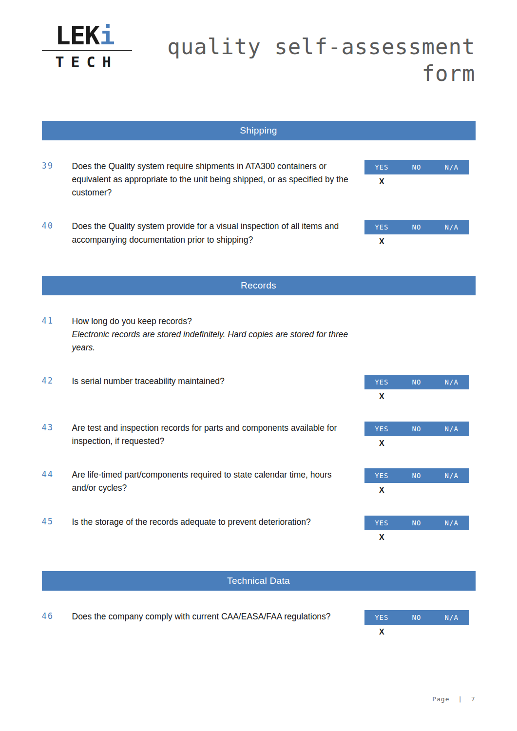LEKi
TECH
quality self-assessment
form
Shipping
39
Does the Quality system require shipments in ATA300 containers or equivalent as appropriate to the unit being shipped, or as specified by the customer?
YES NO N/A
X
40
Does the Quality system provide for a visual inspection of all items and accompanying documentation prior to shipping?
YES NO N/A
X
Records
41
How long do you keep records?
Electronic records are stored indefinitely. Hard copies are stored for three years.
42
Is serial number traceability maintained?
YES NO N/A
X
43
Are test and inspection records for parts and components available for inspection, if requested?
YES NO N/A
X
44
Are life-timed part/components required to state calendar time, hours and/or cycles?
YES NO N/A
X
45
Is the storage of the records adequate to prevent deterioration?
YES NO N/A
X
Technical Data
46
Does the company comply with current CAA/EASA/FAA regulations?
YES NO N/A
X
Page | 7